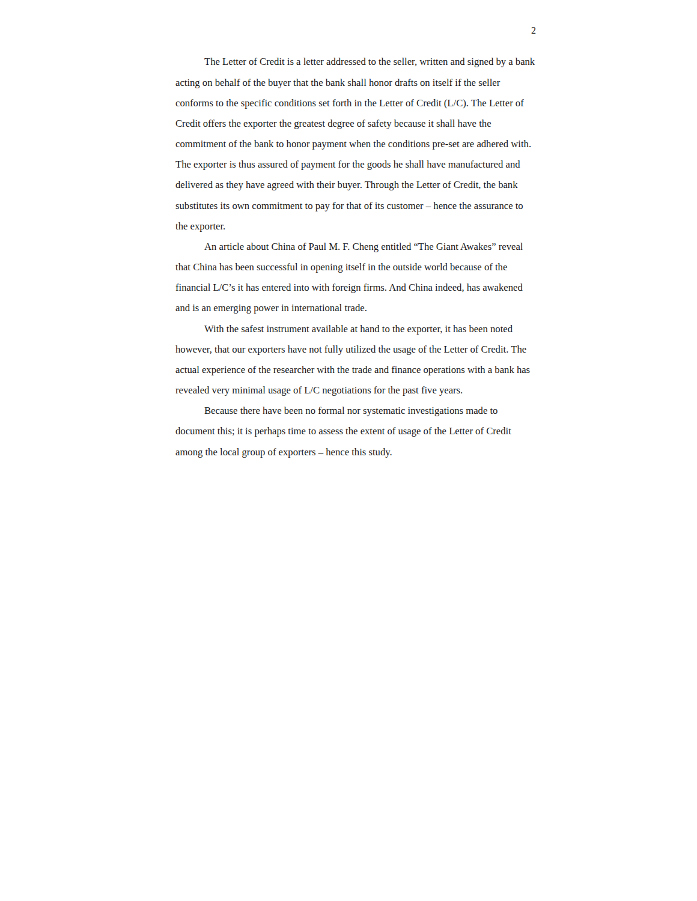2
The Letter of Credit is a letter addressed to the seller, written and signed by a bank acting on behalf of the buyer that the bank shall honor drafts on itself if the seller conforms to the specific conditions set forth in the Letter of Credit (L/C). The Letter of Credit offers the exporter the greatest degree of safety because it shall have the commitment of the bank to honor payment when the conditions pre-set are adhered with. The exporter is thus assured of payment for the goods he shall have manufactured and delivered as they have agreed with their buyer. Through the Letter of Credit, the bank substitutes its own commitment to pay for that of its customer – hence the assurance to the exporter.
An article about China of Paul M. F. Cheng entitled “The Giant Awakes” reveal that China has been successful in opening itself in the outside world because of the financial L/C’s it has entered into with foreign firms. And China indeed, has awakened and is an emerging power in international trade.
With the safest instrument available at hand to the exporter, it has been noted however, that our exporters have not fully utilized the usage of the Letter of Credit. The actual experience of the researcher with the trade and finance operations with a bank has revealed very minimal usage of L/C negotiations for the past five years.
Because there have been no formal nor systematic investigations made to document this; it is perhaps time to assess the extent of usage of the Letter of Credit among the local group of exporters – hence this study.